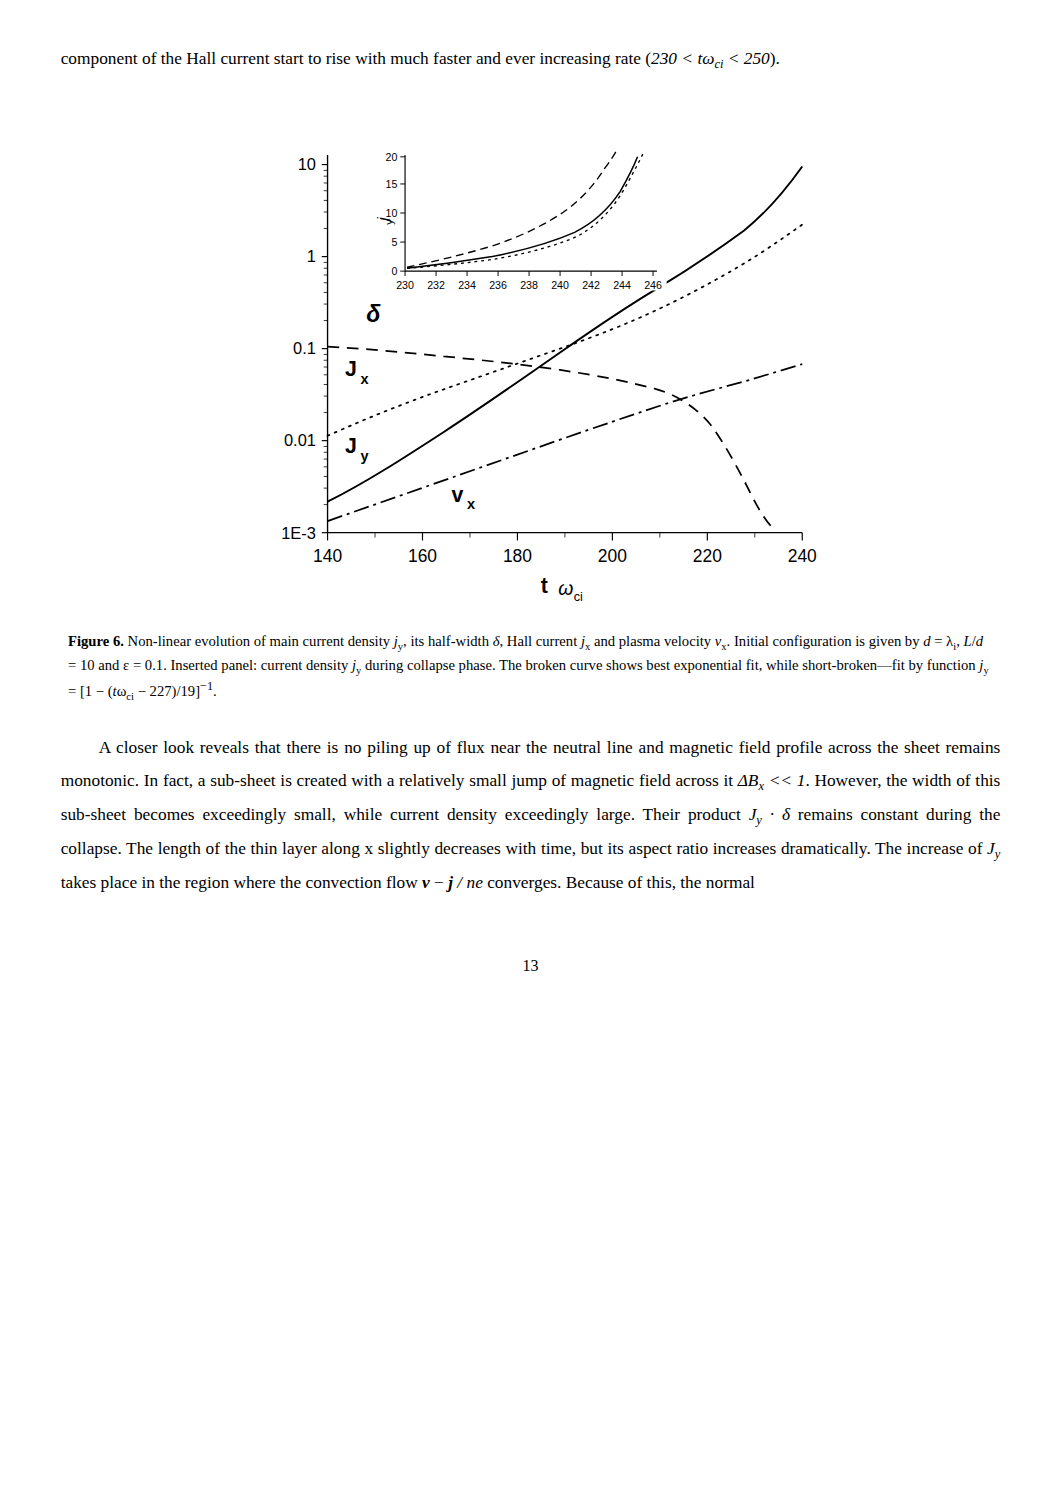component of the Hall current start to rise with much faster and ever increasing rate (230 < tωci < 250).
1E-3 0.01 0.1 1 10 140 160 180 200 220 240 t ω ci δ J x J y v x 0 5 10 15 20 j y 230 232 234 236 238 240 242 244 246
Figure 6. Non-linear evolution of main current density jy, its half-width δ, Hall current jx and plasma velocity vx. Initial configuration is given by d = λi, L/d = 10 and ε = 0.1. Inserted panel: current density jy during collapse phase. The broken curve shows best exponential fit, while short-broken—fit by function jy = [1 − (tωci − 227)/19]−1.
A closer look reveals that there is no piling up of flux near the neutral line and magnetic field profile across the sheet remains monotonic. In fact, a sub-sheet is created with a relatively small jump of magnetic field across it ΔBx << 1. However, the width of this sub-sheet becomes exceedingly small, while current density exceedingly large. Their product Jy · δ remains constant during the collapse. The length of the thin layer along x slightly decreases with time, but its aspect ratio increases dramatically. The increase of Jy takes place in the region where the convection flow v − j / ne converges. Because of this, the normal
13